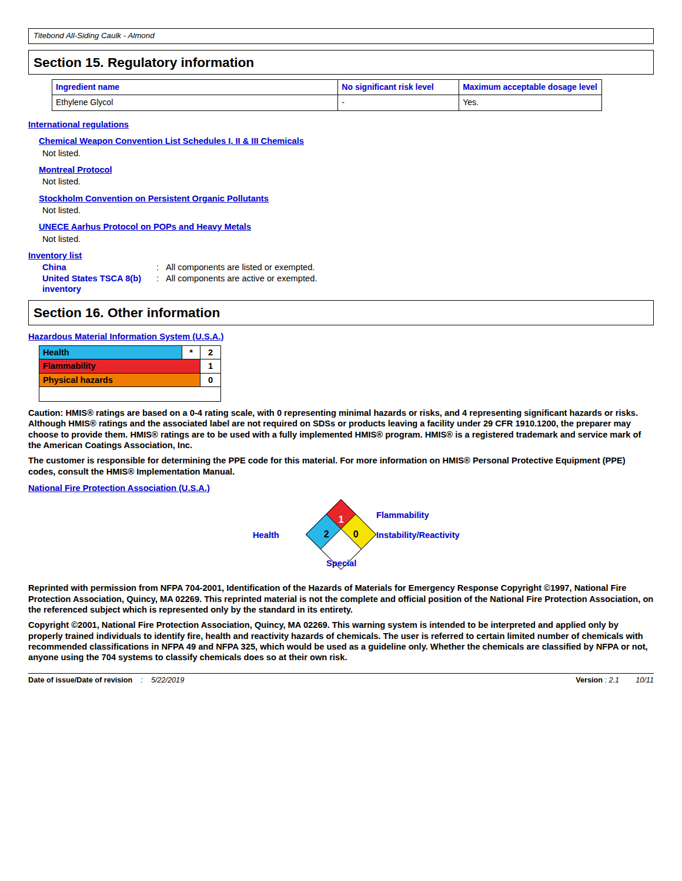Titebond All-Siding Caulk - Almond
Section 15. Regulatory information
| Ingredient name | No significant risk level | Maximum acceptable dosage level |
| --- | --- | --- |
| Ethylene Glycol | - | Yes. |
International regulations
Chemical Weapon Convention List Schedules I, II & III Chemicals
Not listed.
Montreal Protocol
Not listed.
Stockholm Convention on Persistent Organic Pollutants
Not listed.
UNECE Aarhus Protocol on POPs and Heavy Metals
Not listed.
Inventory list
China
:
All components are listed or exempted.
United States TSCA 8(b) inventory
:
All components are active or exempted.
Section 16. Other information
Hazardous Material Information System (U.S.A.)
| Health | * | 2 |
| Flammability | 1 |
| Physical hazards | 0 |
Caution: HMIS® ratings are based on a 0-4 rating scale, with 0 representing minimal hazards or risks, and 4 representing significant hazards or risks. Although HMIS® ratings and the associated label are not required on SDSs or products leaving a facility under 29 CFR 1910.1200, the preparer may choose to provide them. HMIS® ratings are to be used with a fully implemented HMIS® program. HMIS® is a registered trademark and service mark of the American Coatings Association, Inc.
The customer is responsible for determining the PPE code for this material. For more information on HMIS® Personal Protective Equipment (PPE) codes, consult the HMIS® Implementation Manual.
National Fire Protection Association (U.S.A.)
1
2
0
Flammability
Health
Instability/Reactivity
Special
Reprinted with permission from NFPA 704-2001, Identification of the Hazards of Materials for Emergency Response Copyright ©1997, National Fire Protection Association, Quincy, MA 02269. This reprinted material is not the complete and official position of the National Fire Protection Association, on the referenced subject which is represented only by the standard in its entirety.
Copyright ©2001, National Fire Protection Association, Quincy, MA 02269. This warning system is intended to be interpreted and applied only by properly trained individuals to identify fire, health and reactivity hazards of chemicals. The user is referred to certain limited number of chemicals with recommended classifications in NFPA 49 and NFPA 325, which would be used as a guideline only. Whether the chemicals are classified by NFPA or not, anyone using the 704 systems to classify chemicals does so at their own risk.
Date of issue/Date of revision : 5/22/2019
Version : 2.1 10/11